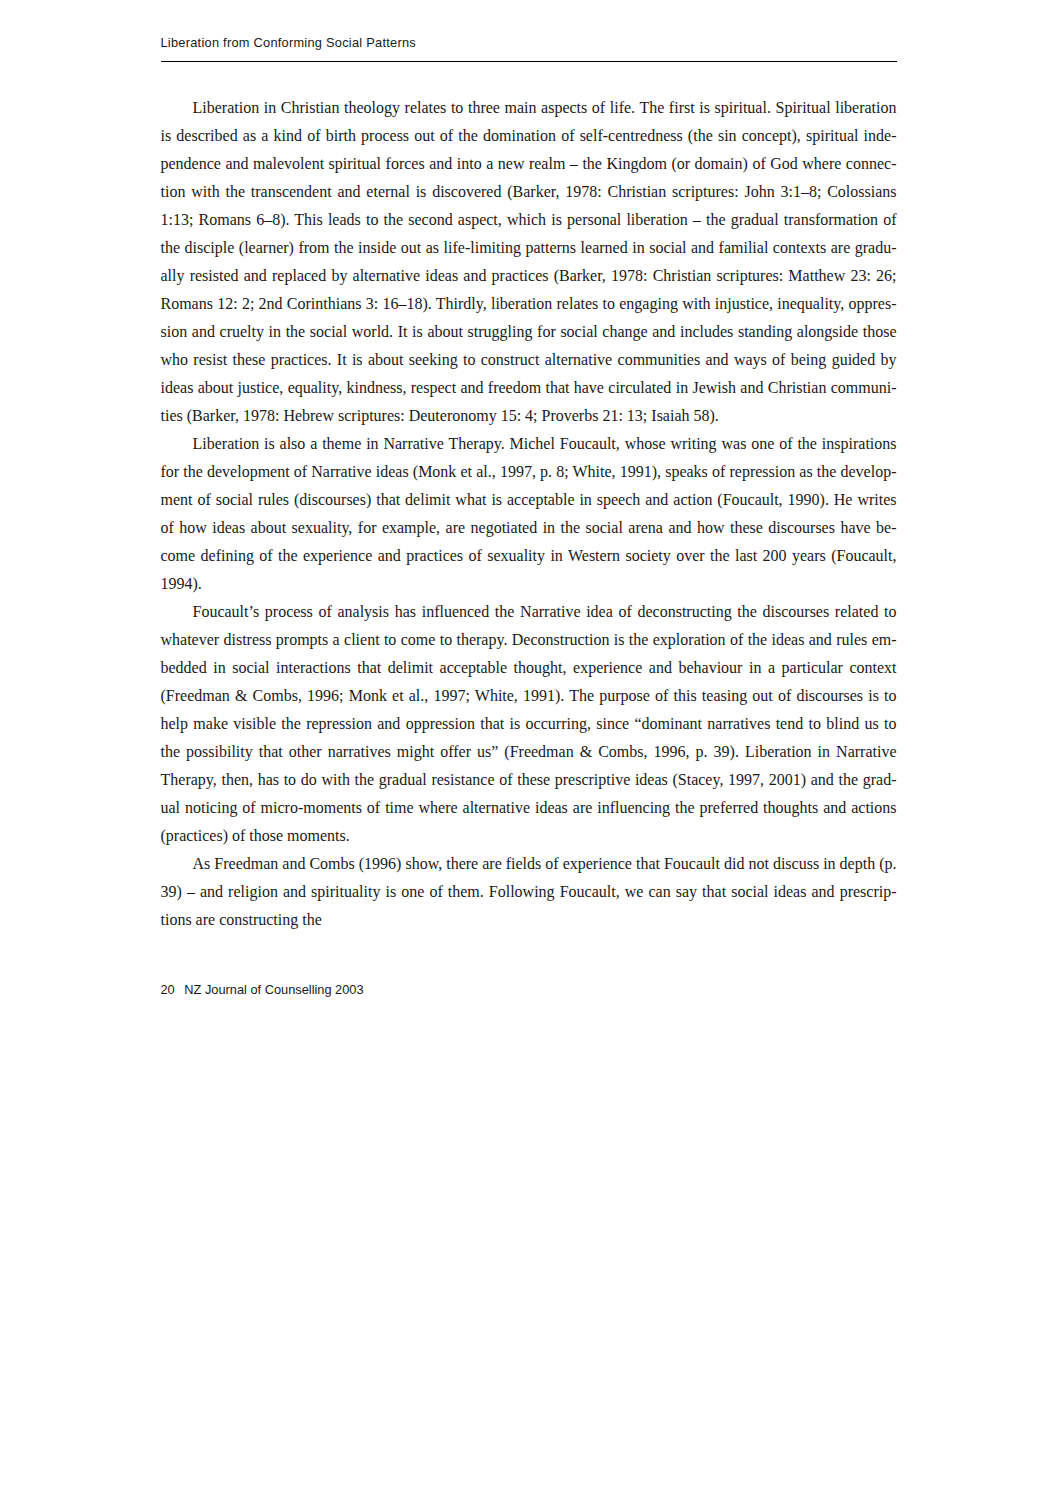Liberation from Conforming Social Patterns
Liberation in Christian theology relates to three main aspects of life. The first is spiritual. Spiritual liberation is described as a kind of birth process out of the domination of self-centredness (the sin concept), spiritual independence and malevolent spiritual forces and into a new realm – the Kingdom (or domain) of God where connection with the transcendent and eternal is discovered (Barker, 1978: Christian scriptures: John 3:1–8; Colossians 1:13; Romans 6–8). This leads to the second aspect, which is personal liberation – the gradual transformation of the disciple (learner) from the inside out as life-limiting patterns learned in social and familial contexts are gradually resisted and replaced by alternative ideas and practices (Barker, 1978: Christian scriptures: Matthew 23: 26; Romans 12: 2; 2nd Corinthians 3: 16–18). Thirdly, liberation relates to engaging with injustice, inequality, oppression and cruelty in the social world. It is about struggling for social change and includes standing alongside those who resist these practices. It is about seeking to construct alternative communities and ways of being guided by ideas about justice, equality, kindness, respect and freedom that have circulated in Jewish and Christian communities (Barker, 1978: Hebrew scriptures: Deuteronomy 15: 4; Proverbs 21: 13; Isaiah 58).
Liberation is also a theme in Narrative Therapy. Michel Foucault, whose writing was one of the inspirations for the development of Narrative ideas (Monk et al., 1997, p. 8; White, 1991), speaks of repression as the development of social rules (discourses) that delimit what is acceptable in speech and action (Foucault, 1990). He writes of how ideas about sexuality, for example, are negotiated in the social arena and how these discourses have become defining of the experience and practices of sexuality in Western society over the last 200 years (Foucault, 1994).
Foucault’s process of analysis has influenced the Narrative idea of deconstructing the discourses related to whatever distress prompts a client to come to therapy. Deconstruction is the exploration of the ideas and rules embedded in social interactions that delimit acceptable thought, experience and behaviour in a particular context (Freedman & Combs, 1996; Monk et al., 1997; White, 1991). The purpose of this teasing out of discourses is to help make visible the repression and oppression that is occurring, since “dominant narratives tend to blind us to the possibility that other narratives might offer us” (Freedman & Combs, 1996, p. 39). Liberation in Narrative Therapy, then, has to do with the gradual resistance of these prescriptive ideas (Stacey, 1997, 2001) and the gradual noticing of micro-moments of time where alternative ideas are influencing the preferred thoughts and actions (practices) of those moments.
As Freedman and Combs (1996) show, there are fields of experience that Foucault did not discuss in depth (p. 39) – and religion and spirituality is one of them. Following Foucault, we can say that social ideas and prescriptions are constructing the
20 NZ Journal of Counselling 2003